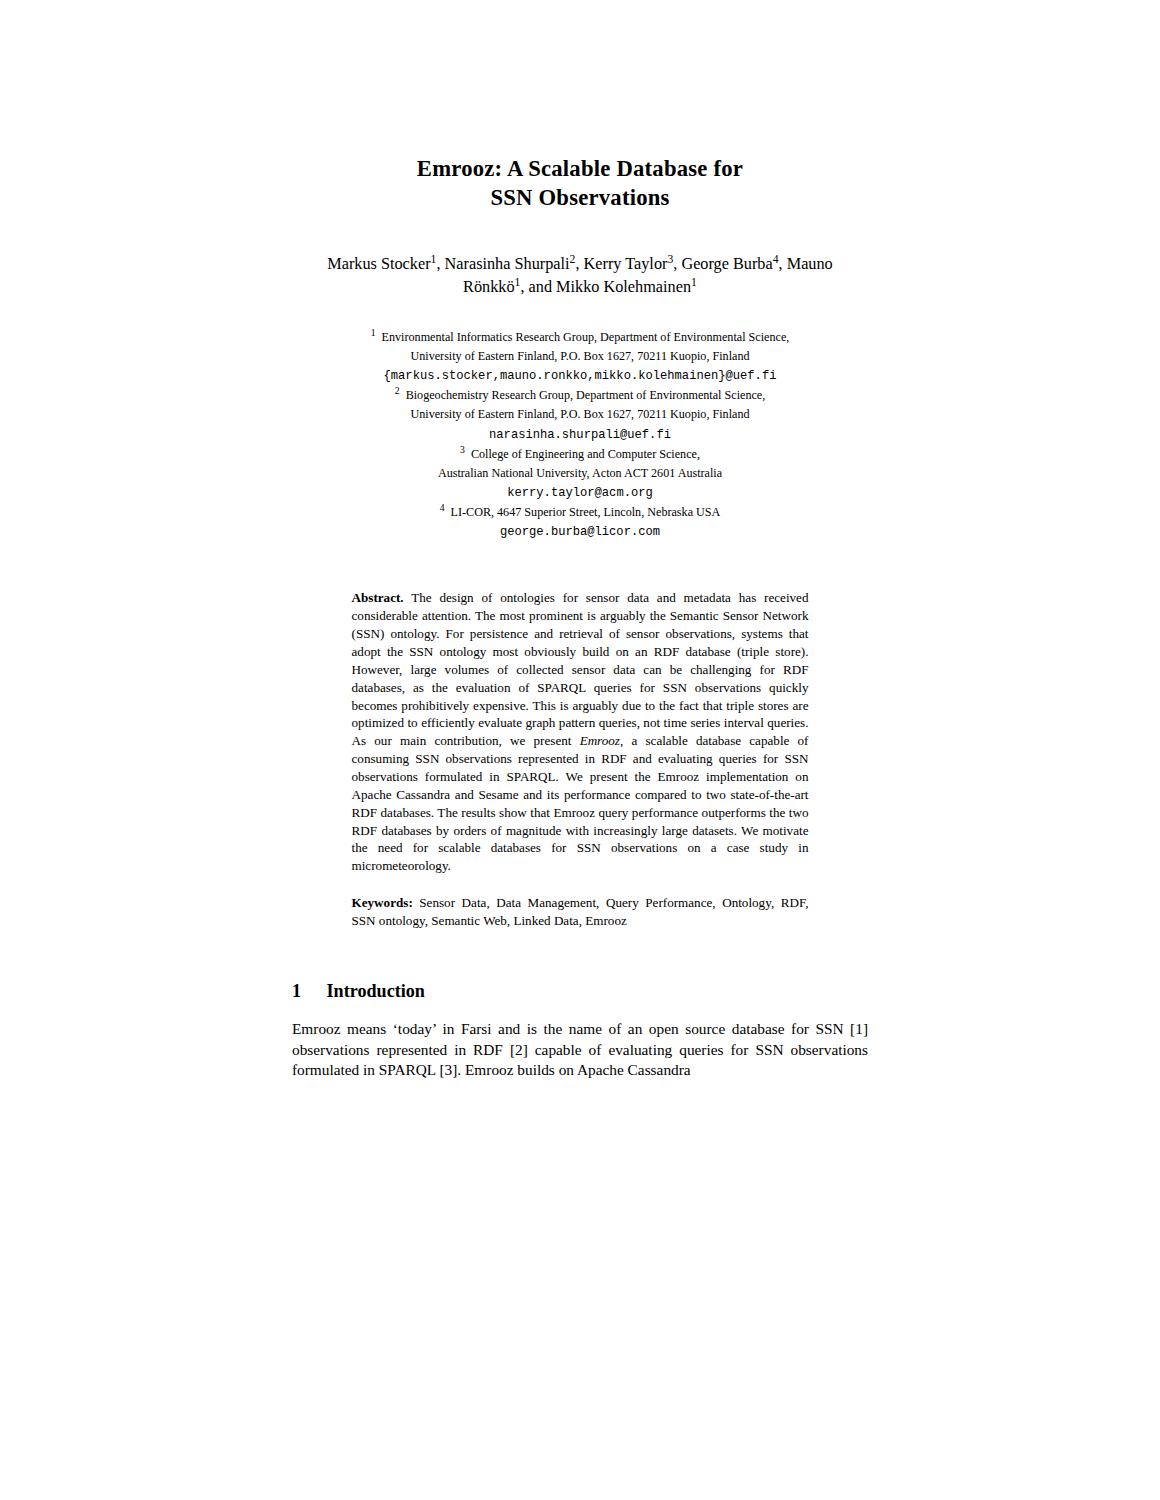Emrooz: A Scalable Database for
SSN Observations
Markus Stocker1, Narasinha Shurpali2, Kerry Taylor3, George Burba4, Mauno
Rönkkö1, and Mikko Kolehmainen1
1 Environmental Informatics Research Group, Department of Environmental Science,
University of Eastern Finland, P.O. Box 1627, 70211 Kuopio, Finland
{markus.stocker,mauno.ronkko,mikko.kolehmainen}@uef.fi
2 Biogeochemistry Research Group, Department of Environmental Science,
University of Eastern Finland, P.O. Box 1627, 70211 Kuopio, Finland
narasinha.shurpali@uef.fi
3 College of Engineering and Computer Science,
Australian National University, Acton ACT 2601 Australia
kerry.taylor@acm.org
4 LI-COR, 4647 Superior Street, Lincoln, Nebraska USA
george.burba@licor.com
Abstract. The design of ontologies for sensor data and metadata has received considerable attention. The most prominent is arguably the Semantic Sensor Network (SSN) ontology. For persistence and retrieval of sensor observations, systems that adopt the SSN ontology most obviously build on an RDF database (triple store). However, large volumes of collected sensor data can be challenging for RDF databases, as the evaluation of SPARQL queries for SSN observations quickly becomes prohibitively expensive. This is arguably due to the fact that triple stores are optimized to efficiently evaluate graph pattern queries, not time series interval queries. As our main contribution, we present Emrooz, a scalable database capable of consuming SSN observations represented in RDF and evaluating queries for SSN observations formulated in SPARQL. We present the Emrooz implementation on Apache Cassandra and Sesame and its performance compared to two state-of-the-art RDF databases. The results show that Emrooz query performance outperforms the two RDF databases by orders of magnitude with increasingly large datasets. We motivate the need for scalable databases for SSN observations on a case study in micrometeorology.
Keywords: Sensor Data, Data Management, Query Performance, Ontology, RDF, SSN ontology, Semantic Web, Linked Data, Emrooz
1 Introduction
Emrooz means ‘today’ in Farsi and is the name of an open source database for SSN [1] observations represented in RDF [2] capable of evaluating queries for SSN observations formulated in SPARQL [3]. Emrooz builds on Apache Cassandra